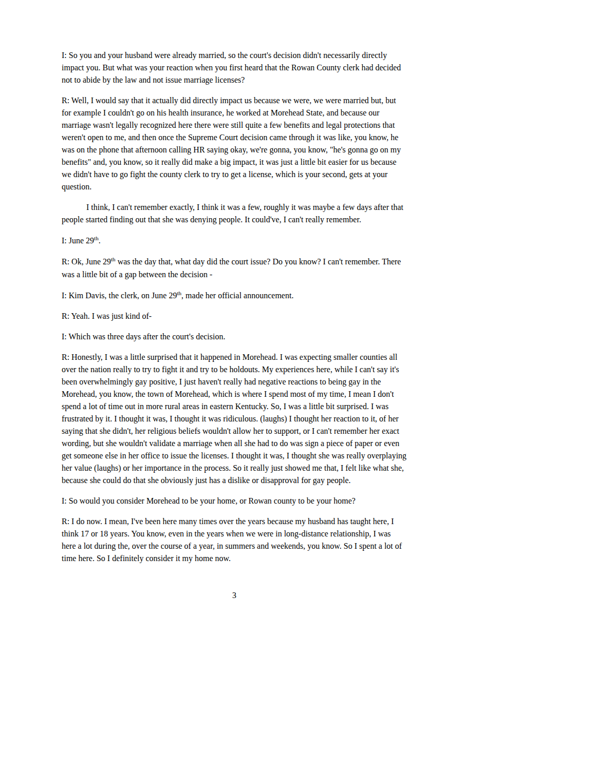I: So you and your husband were already married, so the court's decision didn't necessarily directly impact you. But what was your reaction when you first heard that the Rowan County clerk had decided not to abide by the law and not issue marriage licenses?
R: Well, I would say that it actually did directly impact us because we were, we were married but, but for example I couldn't go on his health insurance, he worked at Morehead State, and because our marriage wasn't legally recognized here there were still quite a few benefits and legal protections that weren't open to me, and then once the Supreme Court decision came through it was like, you know, he was on the phone that afternoon calling HR saying okay, we're gonna, you know, "he's gonna go on my benefits" and, you know, so it really did make a big impact, it was just a little bit easier for us because we didn't have to go fight the county clerk to try to get a license, which is your second, gets at your question.
I think, I can't remember exactly, I think it was a few, roughly it was maybe a few days after that people started finding out that she was denying people. It could've, I can't really remember.
I: June 29th.
R: Ok, June 29th was the day that, what day did the court issue? Do you know? I can't remember. There was a little bit of a gap between the decision -
I: Kim Davis, the clerk, on June 29th, made her official announcement.
R: Yeah. I was just kind of-
I: Which was three days after the court's decision.
R: Honestly, I was a little surprised that it happened in Morehead. I was expecting smaller counties all over the nation really to try to fight it and try to be holdouts. My experiences here, while I can't say it's been overwhelmingly gay positive, I just haven't really had negative reactions to being gay in the Morehead, you know, the town of Morehead, which is where I spend most of my time, I mean I don't spend a lot of time out in more rural areas in eastern Kentucky. So, I was a little bit surprised. I was frustrated by it. I thought it was, I thought it was ridiculous. (laughs) I thought her reaction to it, of her saying that she didn't, her religious beliefs wouldn't allow her to support, or I can't remember her exact wording, but she wouldn't validate a marriage when all she had to do was sign a piece of paper or even get someone else in her office to issue the licenses. I thought it was, I thought she was really overplaying her value (laughs) or her importance in the process. So it really just showed me that, I felt like what she, because she could do that she obviously just has a dislike or disapproval for gay people.
I: So would you consider Morehead to be your home, or Rowan county to be your home?
R: I do now. I mean, I've been here many times over the years because my husband has taught here, I think 17 or 18 years. You know, even in the years when we were in long-distance relationship, I was here a lot during the, over the course of a year, in summers and weekends, you know. So I spent a lot of time here. So I definitely consider it my home now.
3